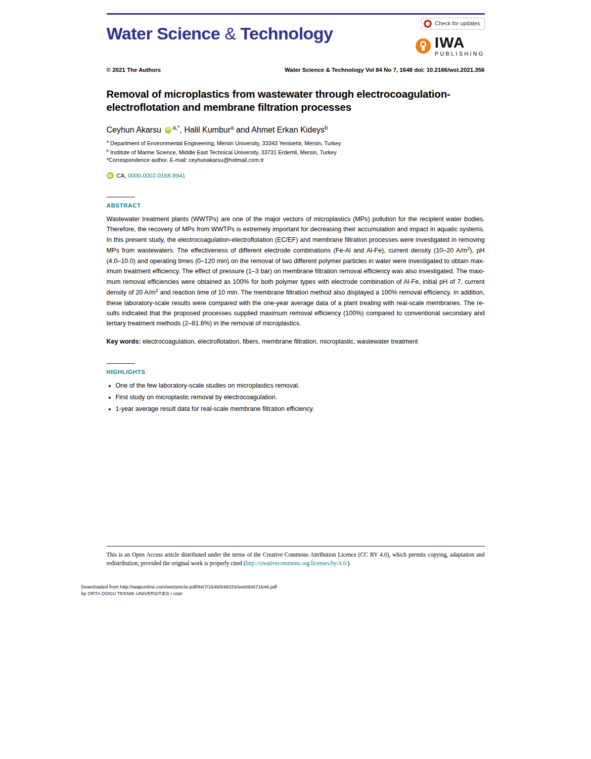Water Science & Technology
Check for updates
IWA PUBLISHING
© 2021 The Authors
Water Science & Technology Vol 84 No 7, 1648 doi: 10.2166/wst.2021.356
Removal of microplastics from wastewater through electrocoagulation-electroflotation and membrane filtration processes
Ceyhun Akarsu a,*, Halil Kumbura and Ahmet Erkan Kideysb
a Department of Environmental Engineering, Mersin University, 33343 Yenisehir, Mersin, Turkey
b Institute of Marine Science, Middle East Technical University, 33731 Erdemli, Mersin, Turkey
*Correspondence author. E-mail: ceyhunakarsu@hotmail.com.tr
CA, 0000-0002-0168-9941
ABSTRACT
Wastewater treatment plants (WWTPs) are one of the major vectors of microplastics (MPs) pollution for the recipient water bodies. Therefore, the recovery of MPs from WWTPs is extremely important for decreasing their accumulation and impact in aquatic systems. In this present study, the electrocoagulation-electroflotation (EC/EF) and membrane filtration processes were investigated in removing MPs from wastewaters. The effectiveness of different electrode combinations (Fe-Al and Al-Fe), current density (10–20 A/m2), pH (4.0–10.0) and operating times (0–120 min) on the removal of two different polymer particles in water were investigated to obtain maximum treatment efficiency. The effect of pressure (1–3 bar) on membrane filtration removal efficiency was also investigated. The maximum removal efficiencies were obtained as 100% for both polymer types with electrode combination of Al-Fe, initial pH of 7, current density of 20 A/m2 and reaction time of 10 min. The membrane filtration method also displayed a 100% removal efficiency. In addition, these laboratory-scale results were compared with the one-year average data of a plant treating with real-scale membranes. The results indicated that the proposed processes supplied maximum removal efficiency (100%) compared to conventional secondary and tertiary treatment methods (2–81.6%) in the removal of microplastics.
Key words: electrocoagulation, electroflotation, fibers, membrane filtration, microplastic, wastewater treatment
HIGHLIGHTS
One of the few laboratory-scale studies on microplastics removal.
First study on microplastic removal by electrocoagulation.
1-year average result data for real-scale membrane filtration efficiency.
This is an Open Access article distributed under the terms of the Creative Commons Attribution Licence (CC BY 4.0), which permits copying, adaptation and redistribution, provided the original work is properly cited (http://creativecommons.org/licenses/by/4.0/).
Downloaded from http://iwaponline.com/wst/article-pdf/84/7/1648/948333/wst084071648.pdf by ORTA DOGU TEKNIK UNIVERSITIES I user